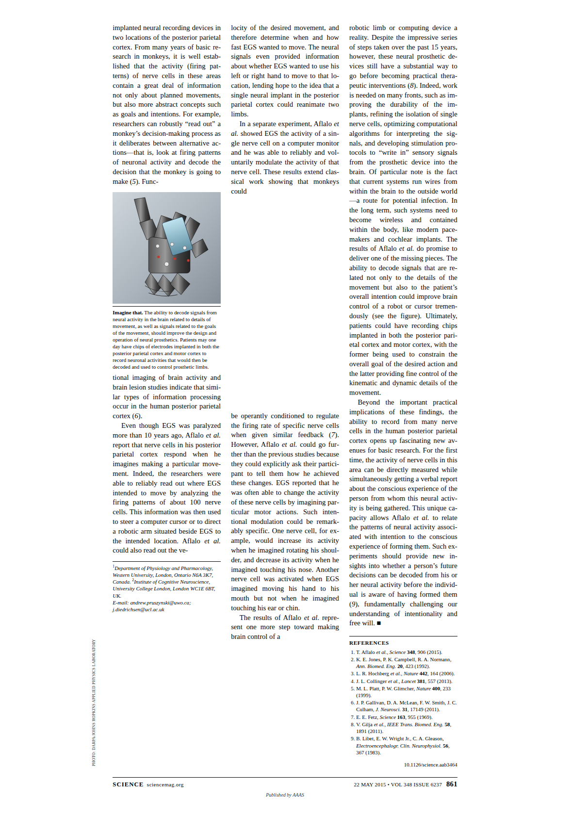PHOTO: DARPA/JOHNS HOPKINS APPLIED PHYSICS LABORATORY
implanted neural recording devices in two locations of the posterior parietal cortex. From many years of basic research in monkeys, it is well established that the activity (firing patterns) of nerve cells in these areas contain a great deal of information not only about planned movements, but also more abstract concepts such as goals and intentions. For example, researchers can robustly “read out” a monkey’s decision-making process as it deliberates between alternative actions—that is, look at firing patterns of neuronal activity and decode the decision that the monkey is going to make (5). Func-
Imagine that. The ability to decode signals from neural activity in the brain related to details of movement, as well as signals related to the goals of the movement, should improve the design and operation of neural prosthetics. Patients may one day have chips of electrodes implanted in both the posterior parietal cortex and motor cortex to record neuronal activities that would then be decoded and used to control prosthetic limbs.
tional imaging of brain activity and brain lesion studies indicate that similar types of information processing occur in the human posterior parietal cortex (6).
Even though EGS was paralyzed more than 10 years ago, Aflalo et al. report that nerve cells in his posterior parietal cortex respond when he imagines making a particular movement. Indeed, the researchers were able to reliably read out where EGS intended to move by analyzing the firing patterns of about 100 nerve cells. This information was then used to steer a computer cursor or to direct a robotic arm situated beside EGS to the intended location. Aflalo et al. could also read out the ve-
1Department of Physiology and Pharmacology, Western University, London, Ontario N6A 3K7, Canada. 2Institute of Cognitive Neuroscience, University College London, London WC1E 6BT, UK.
E-mail: andrew.pruszynski@uwo.ca; j.diedrichsen@ucl.ac.uk
locity of the desired movement, and therefore determine when and how fast EGS wanted to move. The neural signals even provided information about whether EGS wanted to use his left or right hand to move to that location, lending hope to the idea that a single neural implant in the posterior parietal cortex could reanimate two limbs.
In a separate experiment, Aflalo et al. showed EGS the activity of a single nerve cell on a computer monitor and he was able to reliably and voluntarily modulate the activity of that nerve cell. These results extend classical work showing that monkeys could
be operantly conditioned to regulate the firing rate of specific nerve cells when given similar feedback (7). However, Aflalo et al. could go further than the previous studies because they could explicitly ask their participant to tell them how he achieved these changes. EGS reported that he was often able to change the activity of these nerve cells by imagining particular motor actions. Such intentional modulation could be remarkably specific. One nerve cell, for example, would increase its activity when he imagined rotating his shoulder, and decrease its activity when he imagined touching his nose. Another nerve cell was activated when EGS imagined moving his hand to his mouth but not when he imagined touching his ear or chin.
The results of Aflalo et al. represent one more step toward making brain control of a
robotic limb or computing device a reality. Despite the impressive series of steps taken over the past 15 years, however, these neural prosthetic devices still have a substantial way to go before becoming practical therapeutic interventions (8). Indeed, work is needed on many fronts, such as improving the durability of the implants, refining the isolation of single nerve cells, optimizing computational algorithms for interpreting the signals, and developing stimulation protocols to “write in” sensory signals from the prosthetic device into the brain. Of particular note is the fact that current systems run wires from within the brain to the outside world—a route for potential infection. In the long term, such systems need to become wireless and contained within the body, like modern pacemakers and cochlear implants. The results of Aflalo et al. do promise to deliver one of the missing pieces. The ability to decode signals that are related not only to the details of the movement but also to the patient’s overall intention could improve brain control of a robot or cursor tremendously (see the figure). Ultimately, patients could have recording chips implanted in both the posterior parietal cortex and motor cortex, with the former being used to constrain the overall goal of the desired action and the latter providing fine control of the kinematic and dynamic details of the movement.
Beyond the important practical implications of these findings, the ability to record from many nerve cells in the human posterior parietal cortex opens up fascinating new avenues for basic research. For the first time, the activity of nerve cells in this area can be directly measured while simultaneously getting a verbal report about the conscious experience of the person from whom this neural activity is being gathered. This unique capacity allows Aflalo et al. to relate the patterns of neural activity associated with intention to the conscious experience of forming them. Such experiments should provide new insights into whether a person’s future decisions can be decoded from his or her neural activity before the individual is aware of having formed them (9), fundamentally challenging our understanding of intentionality and free will. ■
REFERENCES
T. Aflalo et al., Science 348, 906 (2015).
K. E. Jones, P. K. Campbell, R. A. Normann, Ann. Biomed. Eng. 20, 423 (1992).
L. R. Hochberg et al., Nature 442, 164 (2006).
J. L. Collinger et al., Lancet 381, 557 (2013).
M. L. Platt, P. W. Glimcher, Nature 400, 233 (1999).
J. P. Gallivan, D. A. McLean, F. W. Smith, J. C. Culham, J. Neurosci. 31, 17149 (2011).
E. E. Fetz, Science 163, 955 (1969).
V. Gilja et al., IEEE Trans. Biomed. Eng. 58, 1891 (2011).
B. Libet, E. W. Wright Jr., C. A. Gleason, Electroencephalogr. Clin. Neurophysiol. 56, 367 (1983).
10.1126/science.aab3464
SCIENCE sciencemag.org
22 MAY 2015 • VOL 348 ISSUE 6237 861
Published by AAAS